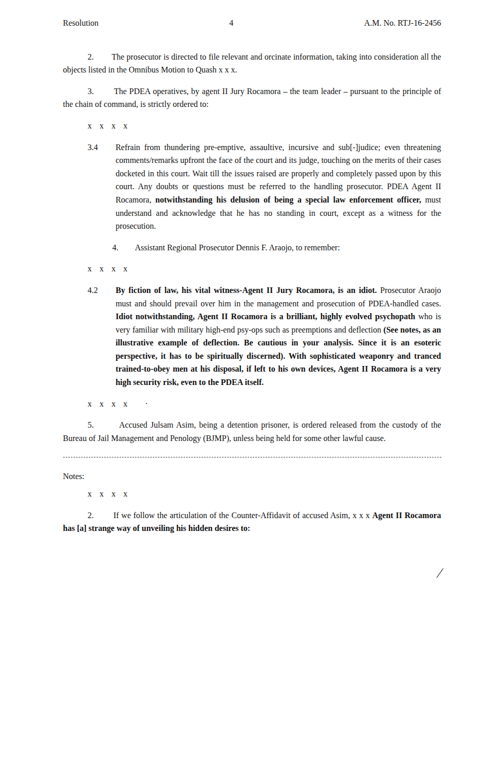Resolution 4 A.M. No. RTJ-16-2456
2. The prosecutor is directed to file relevant and orcinate information, taking into consideration all the objects listed in the Omnibus Motion to Quash x x x.
3. The PDEA operatives, by agent II Jury Rocamora – the team leader – pursuant to the principle of the chain of command, is strictly ordered to:
x x x x
3.4 Refrain from thundering pre-emptive, assaultive, incursive and sub[-]judice; even threatening comments/remarks upfront the face of the court and its judge, touching on the merits of their cases docketed in this court. Wait till the issues raised are properly and completely passed upon by this court. Any doubts or questions must be referred to the handling prosecutor. PDEA Agent II Rocamora, notwithstanding his delusion of being a special law enforcement officer, must understand and acknowledge that he has no standing in court, except as a witness for the prosecution.
4. Assistant Regional Prosecutor Dennis F. Araojo, to remember:
x x x x
4.2 By fiction of law, his vital witness-Agent II Jury Rocamora, is an idiot. Prosecutor Araojo must and should prevail over him in the management and prosecution of PDEA-handled cases. Idiot notwithstanding, Agent II Rocamora is a brilliant, highly evolved psychopath who is very familiar with military high-end psy-ops such as preemptions and deflection (See notes, as an illustrative example of deflection. Be cautious in your analysis. Since it is an esoteric perspective, it has to be spiritually discerned). With sophisticated weaponry and tranced trained-to-obey men at his disposal, if left to his own devices, Agent II Rocamora is a very high security risk, even to the PDEA itself.
x x x x ·
5. Accused Julsam Asim, being a detention prisoner, is ordered released from the custody of the Bureau of Jail Management and Penology (BJMP), unless being held for some other lawful cause.
Notes:
x x x x
2. If we follow the articulation of the Counter-Affidavit of accused Asim, x x x Agent II Rocamora has [a] strange way of unveiling his hidden desires to:
⁄